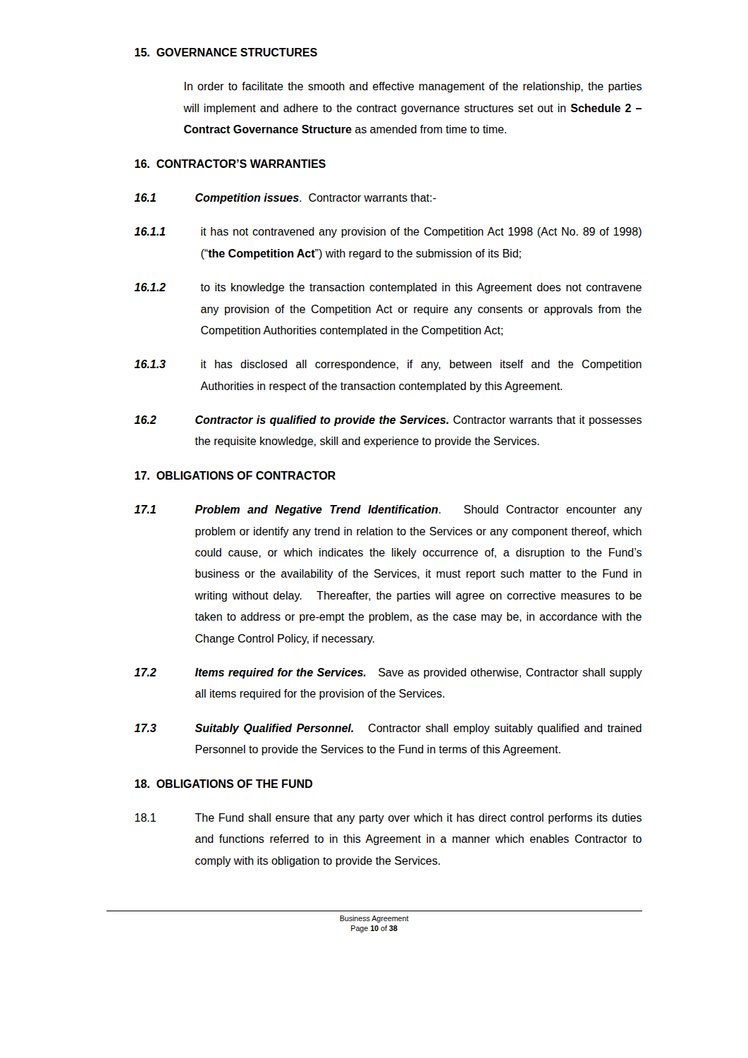15. GOVERNANCE STRUCTURES
In order to facilitate the smooth and effective management of the relationship, the parties will implement and adhere to the contract governance structures set out in Schedule 2 – Contract Governance Structure as amended from time to time.
16. CONTRACTOR’S WARRANTIES
16.1
Competition issues. Contractor warrants that:-
16.1.1
it has not contravened any provision of the Competition Act 1998 (Act No. 89 of 1998) (“the Competition Act”) with regard to the submission of its Bid;
16.1.2
to its knowledge the transaction contemplated in this Agreement does not contravene any provision of the Competition Act or require any consents or approvals from the Competition Authorities contemplated in the Competition Act;
16.1.3
it has disclosed all correspondence, if any, between itself and the Competition Authorities in respect of the transaction contemplated by this Agreement.
16.2
Contractor is qualified to provide the Services. Contractor warrants that it possesses the requisite knowledge, skill and experience to provide the Services.
17. OBLIGATIONS OF CONTRACTOR
17.1
Problem and Negative Trend Identification. Should Contractor encounter any problem or identify any trend in relation to the Services or any component thereof, which could cause, or which indicates the likely occurrence of, a disruption to the Fund’s business or the availability of the Services, it must report such matter to the Fund in writing without delay. Thereafter, the parties will agree on corrective measures to be taken to address or pre-empt the problem, as the case may be, in accordance with the Change Control Policy, if necessary.
17.2
Items required for the Services. Save as provided otherwise, Contractor shall supply all items required for the provision of the Services.
17.3
Suitably Qualified Personnel. Contractor shall employ suitably qualified and trained Personnel to provide the Services to the Fund in terms of this Agreement.
18. OBLIGATIONS OF THE FUND
18.1
The Fund shall ensure that any party over which it has direct control performs its duties and functions referred to in this Agreement in a manner which enables Contractor to comply with its obligation to provide the Services.
Business Agreement
Page 10 of 38